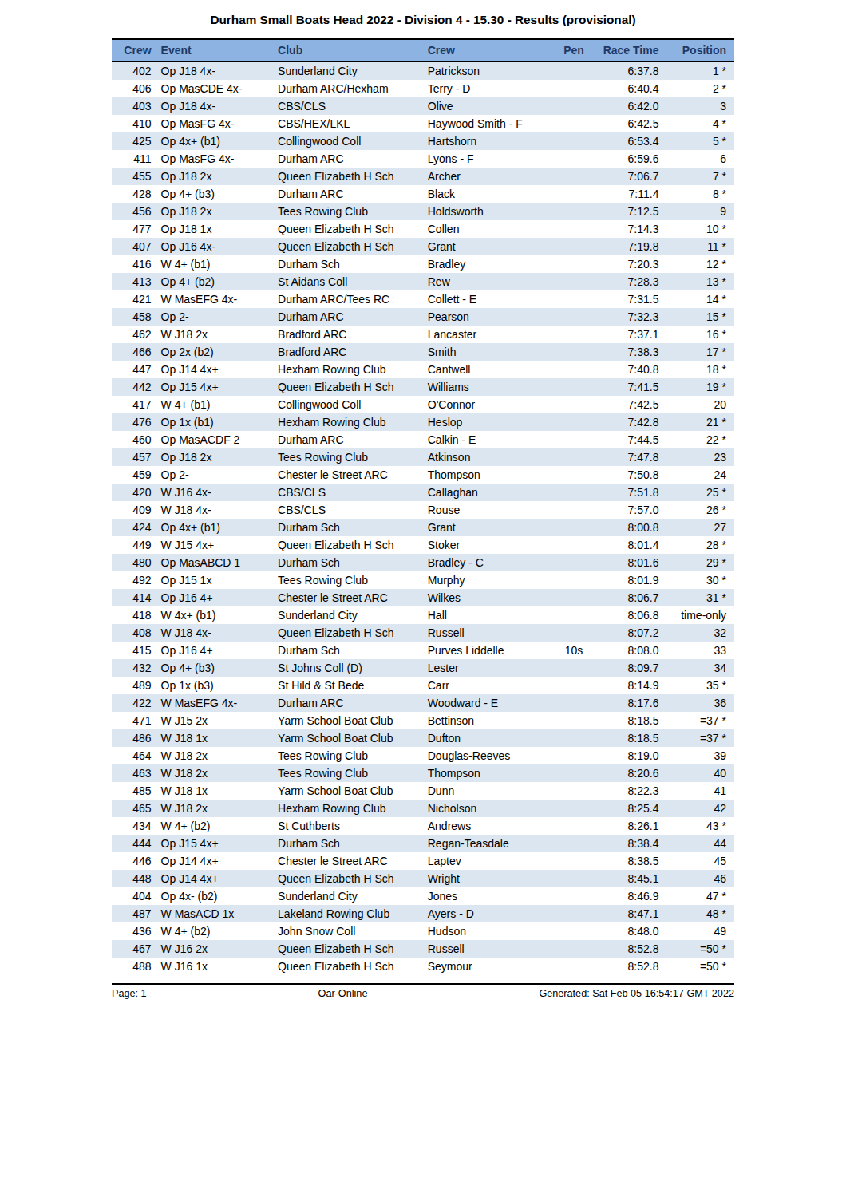Durham Small Boats Head 2022 - Division 4 - 15.30 - Results (provisional)
| Crew | Event | Club | Crew | Pen | Race Time | Position |
| --- | --- | --- | --- | --- | --- | --- |
| 402 | Op J18 4x- | Sunderland City | Patrickson | | 6:37.8 | 1 * |
| 406 | Op MasCDE 4x- | Durham ARC/Hexham | Terry - D | | 6:40.4 | 2 * |
| 403 | Op J18 4x- | CBS/CLS | Olive | | 6:42.0 | 3 |
| 410 | Op MasFG 4x- | CBS/HEX/LKL | Haywood Smith - F | | 6:42.5 | 4 * |
| 425 | Op 4x+ (b1) | Collingwood Coll | Hartshorn | | 6:53.4 | 5 * |
| 411 | Op MasFG 4x- | Durham ARC | Lyons - F | | 6:59.6 | 6 |
| 455 | Op J18 2x | Queen Elizabeth H Sch | Archer | | 7:06.7 | 7 * |
| 428 | Op 4+ (b3) | Durham ARC | Black | | 7:11.4 | 8 * |
| 456 | Op J18 2x | Tees Rowing Club | Holdsworth | | 7:12.5 | 9 |
| 477 | Op J18 1x | Queen Elizabeth H Sch | Collen | | 7:14.3 | 10 * |
| 407 | Op J16 4x- | Queen Elizabeth H Sch | Grant | | 7:19.8 | 11 * |
| 416 | W 4+ (b1) | Durham Sch | Bradley | | 7:20.3 | 12 * |
| 413 | Op 4+ (b2) | St Aidans Coll | Rew | | 7:28.3 | 13 * |
| 421 | W MasEFG 4x- | Durham ARC/Tees RC | Collett - E | | 7:31.5 | 14 * |
| 458 | Op 2- | Durham ARC | Pearson | | 7:32.3 | 15 * |
| 462 | W J18 2x | Bradford ARC | Lancaster | | 7:37.1 | 16 * |
| 466 | Op 2x (b2) | Bradford ARC | Smith | | 7:38.3 | 17 * |
| 447 | Op J14 4x+ | Hexham Rowing Club | Cantwell | | 7:40.8 | 18 * |
| 442 | Op J15 4x+ | Queen Elizabeth H Sch | Williams | | 7:41.5 | 19 * |
| 417 | W 4+ (b1) | Collingwood Coll | O'Connor | | 7:42.5 | 20 |
| 476 | Op 1x (b1) | Hexham Rowing Club | Heslop | | 7:42.8 | 21 * |
| 460 | Op MasACDF 2 | Durham ARC | Calkin - E | | 7:44.5 | 22 * |
| 457 | Op J18 2x | Tees Rowing Club | Atkinson | | 7:47.8 | 23 |
| 459 | Op 2- | Chester le Street ARC | Thompson | | 7:50.8 | 24 |
| 420 | W J16 4x- | CBS/CLS | Callaghan | | 7:51.8 | 25 * |
| 409 | W J18 4x- | CBS/CLS | Rouse | | 7:57.0 | 26 * |
| 424 | Op 4x+ (b1) | Durham Sch | Grant | | 8:00.8 | 27 |
| 449 | W J15 4x+ | Queen Elizabeth H Sch | Stoker | | 8:01.4 | 28 * |
| 480 | Op MasABCD 1 | Durham Sch | Bradley - C | | 8:01.6 | 29 * |
| 492 | Op J15 1x | Tees Rowing Club | Murphy | | 8:01.9 | 30 * |
| 414 | Op J16 4+ | Chester le Street ARC | Wilkes | | 8:06.7 | 31 * |
| 418 | W 4x+ (b1) | Sunderland City | Hall | | 8:06.8 | time-only |
| 408 | W J18 4x- | Queen Elizabeth H Sch | Russell | | 8:07.2 | 32 |
| 415 | Op J16 4+ | Durham Sch | Purves Liddelle | 10s | 8:08.0 | 33 |
| 432 | Op 4+ (b3) | St Johns Coll (D) | Lester | | 8:09.7 | 34 |
| 489 | Op 1x (b3) | St Hild & St Bede | Carr | | 8:14.9 | 35 * |
| 422 | W MasEFG 4x- | Durham ARC | Woodward - E | | 8:17.6 | 36 |
| 471 | W J15 2x | Yarm School Boat Club | Bettinson | | 8:18.5 | =37 * |
| 486 | W J18 1x | Yarm School Boat Club | Dufton | | 8:18.5 | =37 * |
| 464 | W J18 2x | Tees Rowing Club | Douglas-Reeves | | 8:19.0 | 39 |
| 463 | W J18 2x | Tees Rowing Club | Thompson | | 8:20.6 | 40 |
| 485 | W J18 1x | Yarm School Boat Club | Dunn | | 8:22.3 | 41 |
| 465 | W J18 2x | Hexham Rowing Club | Nicholson | | 8:25.4 | 42 |
| 434 | W 4+ (b2) | St Cuthberts | Andrews | | 8:26.1 | 43 * |
| 444 | Op J15 4x+ | Durham Sch | Regan-Teasdale | | 8:38.4 | 44 |
| 446 | Op J14 4x+ | Chester le Street ARC | Laptev | | 8:38.5 | 45 |
| 448 | Op J14 4x+ | Queen Elizabeth H Sch | Wright | | 8:45.1 | 46 |
| 404 | Op 4x- (b2) | Sunderland City | Jones | | 8:46.9 | 47 * |
| 487 | W MasACD 1x | Lakeland Rowing Club | Ayers - D | | 8:47.1 | 48 * |
| 436 | W 4+ (b2) | John Snow Coll | Hudson | | 8:48.0 | 49 |
| 467 | W J16 2x | Queen Elizabeth H Sch | Russell | | 8:52.8 | =50 * |
| 488 | W J16 1x | Queen Elizabeth H Sch | Seymour | | 8:52.8 | =50 * |
Page: 1
Oar-Online
Generated: Sat Feb 05 16:54:17 GMT 2022